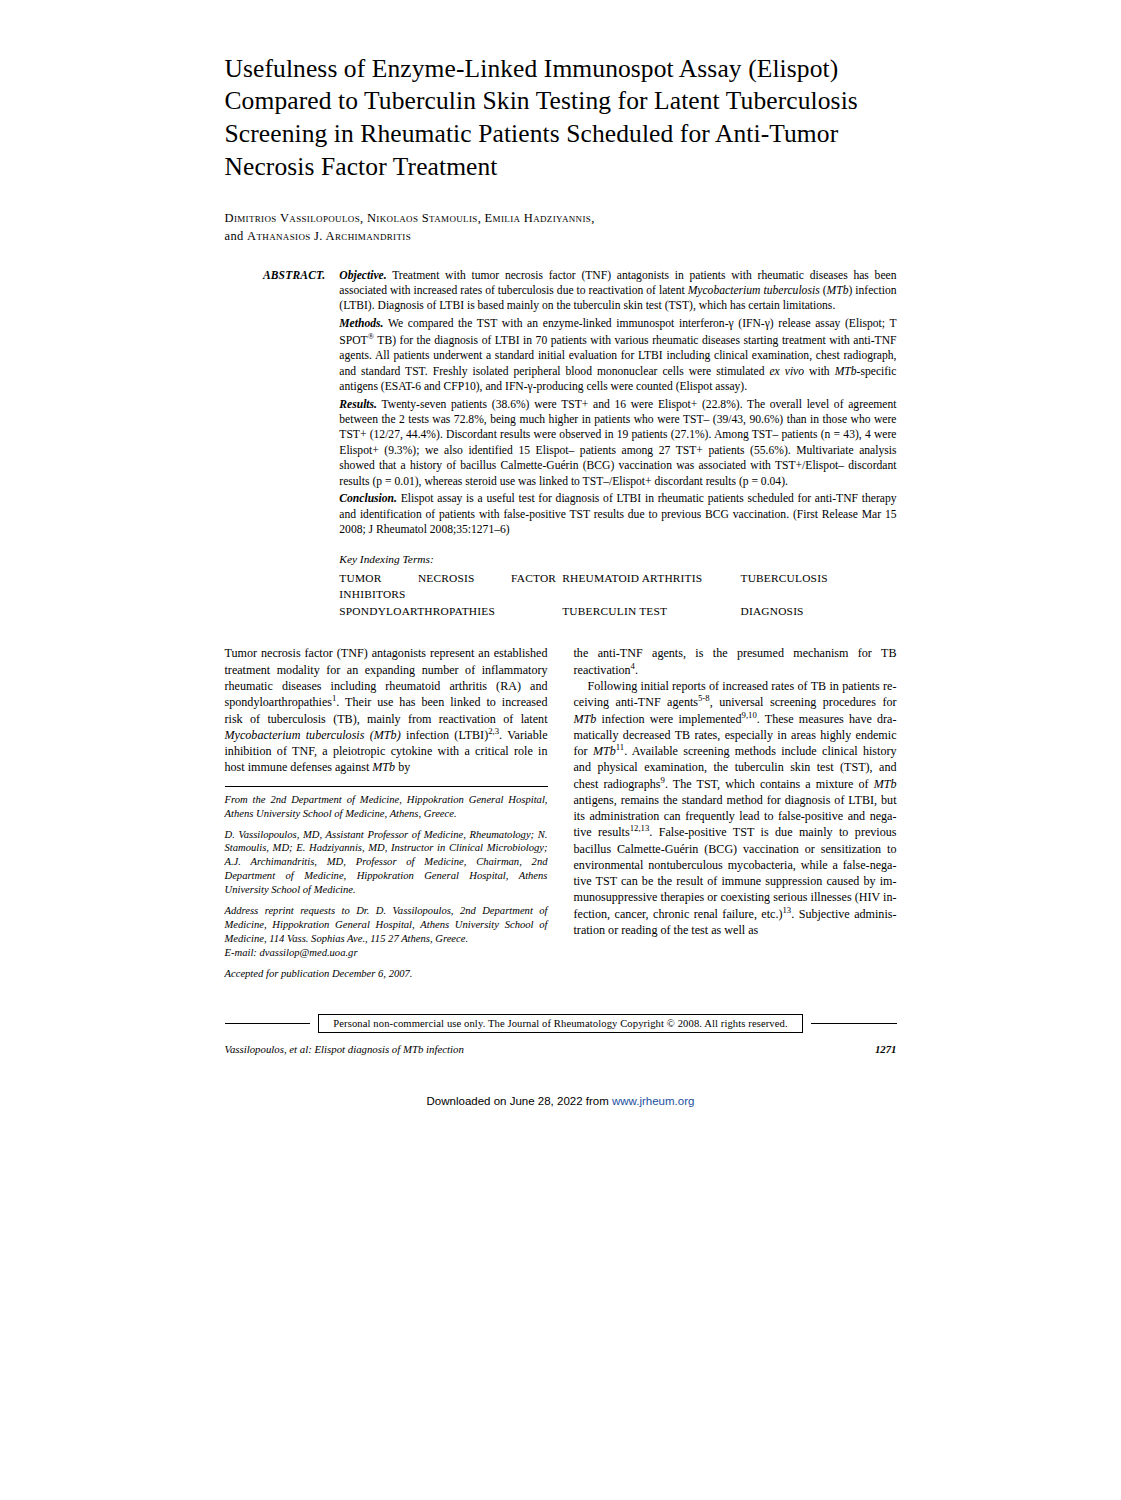Usefulness of Enzyme-Linked Immunospot Assay (Elispot) Compared to Tuberculin Skin Testing for Latent Tuberculosis Screening in Rheumatic Patients Scheduled for Anti-Tumor Necrosis Factor Treatment
Dimitrios Vassilopoulos, Nikolaos Stamoulis, Emilia Hadziyannis,
and Athanasios J. Archimandritis
ABSTRACT.
Objective. Treatment with tumor necrosis factor (TNF) antagonists in patients with rheumatic diseases has been associated with increased rates of tuberculosis due to reactivation of latent Mycobacterium tuberculosis (MTb) infection (LTBI). Diagnosis of LTBI is based mainly on the tuberculin skin test (TST), which has certain limitations.
Methods. We compared the TST with an enzyme-linked immunospot interferon-γ (IFN-γ) release assay (Elispot; T SPOT® TB) for the diagnosis of LTBI in 70 patients with various rheumatic diseases starting treatment with anti-TNF agents. All patients underwent a standard initial evaluation for LTBI including clinical examination, chest radiograph, and standard TST. Freshly isolated peripheral blood mononuclear cells were stimulated ex vivo with MTb-specific antigens (ESAT-6 and CFP10), and IFN-γ-producing cells were counted (Elispot assay).
Results. Twenty-seven patients (38.6%) were TST+ and 16 were Elispot+ (22.8%). The overall level of agreement between the 2 tests was 72.8%, being much higher in patients who were TST– (39/43, 90.6%) than in those who were TST+ (12/27, 44.4%). Discordant results were observed in 19 patients (27.1%). Among TST– patients (n = 43), 4 were Elispot+ (9.3%); we also identified 15 Elispot– patients among 27 TST+ patients (55.6%). Multivariate analysis showed that a history of bacillus Calmette-Guérin (BCG) vaccination was associated with TST+/Elispot– discordant results (p = 0.01), whereas steroid use was linked to TST–/Elispot+ discordant results (p = 0.04).
Conclusion. Elispot assay is a useful test for diagnosis of LTBI in rheumatic patients scheduled for anti-TNF therapy and identification of patients with false-positive TST results due to previous BCG vaccination. (First Release Mar 15 2008; J Rheumatol 2008;35:1271–6)
Key Indexing Terms:
| TUMOR NECROSIS FACTOR INHIBITORS | RHEUMATOID ARTHRITIS | TUBERCULOSIS |
| SPONDYLOARTHROPATHIES | TUBERCULIN TEST | DIAGNOSIS |
Tumor necrosis factor (TNF) antagonists represent an established treatment modality for an expanding number of inflammatory rheumatic diseases including rheumatoid arthritis (RA) and spondyloarthropathies1. Their use has been linked to increased risk of tuberculosis (TB), mainly from reactivation of latent Mycobacterium tuberculosis (MTb) infection (LTBI)2,3. Variable inhibition of TNF, a pleiotropic cytokine with a critical role in host immune defenses against MTb by
From the 2nd Department of Medicine, Hippokration General Hospital, Athens University School of Medicine, Athens, Greece.
D. Vassilopoulos, MD, Assistant Professor of Medicine, Rheumatology; N. Stamoulis, MD; E. Hadziyannis, MD, Instructor in Clinical Microbiology; A.J. Archimandritis, MD, Professor of Medicine, Chairman, 2nd Department of Medicine, Hippokration General Hospital, Athens University School of Medicine.
Address reprint requests to Dr. D. Vassilopoulos, 2nd Department of Medicine, Hippokration General Hospital, Athens University School of Medicine, 114 Vass. Sophias Ave., 115 27 Athens, Greece.
E-mail: dvassilop@med.uoa.gr
Accepted for publication December 6, 2007.
the anti-TNF agents, is the presumed mechanism for TB reactivation4.
Following initial reports of increased rates of TB in patients receiving anti-TNF agents5-8, universal screening procedures for MTb infection were implemented9,10. These measures have dramatically decreased TB rates, especially in areas highly endemic for MTb11. Available screening methods include clinical history and physical examination, the tuberculin skin test (TST), and chest radiographs9. The TST, which contains a mixture of MTb antigens, remains the standard method for diagnosis of LTBI, but its administration can frequently lead to false-positive and negative results12,13. False-positive TST is due mainly to previous bacillus Calmette-Guérin (BCG) vaccination or sensitization to environmental nontuberculous mycobacteria, while a false-negative TST can be the result of immune suppression caused by immunosuppressive therapies or coexisting serious illnesses (HIV infection, cancer, chronic renal failure, etc.)13. Subjective administration or reading of the test as well as
Personal non-commercial use only. The Journal of Rheumatology Copyright © 2008. All rights reserved.
Vassilopoulos, et al: Elispot diagnosis of MTb infection
1271
Downloaded on June 28, 2022 from www.jrheum.org